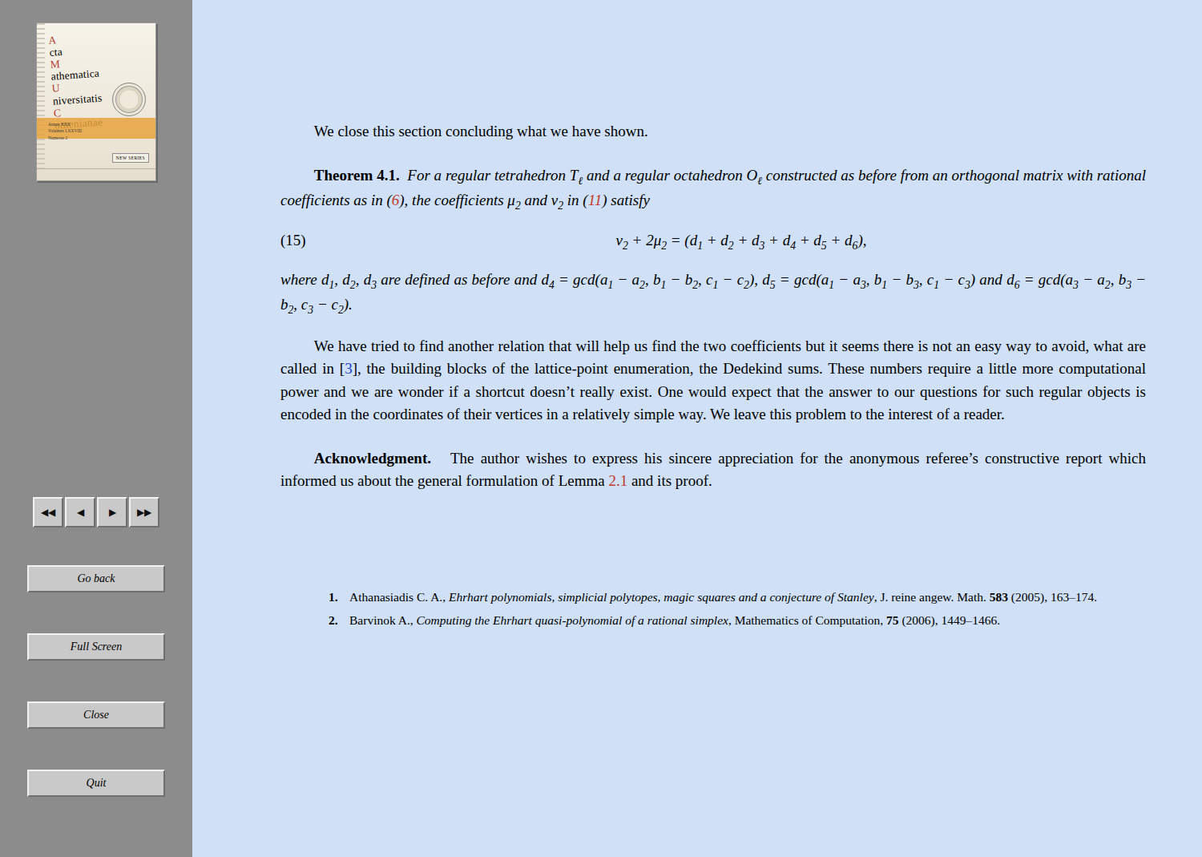Acta Mathematica Universitatis Comenianae
Annus XXX
Volumen LXXVIII
Numerus 2
NEW SERIES
◀◀
◀
▶
▶▶
Go back
Full Screen
Close
Quit
We close this section concluding what we have shown.
Theorem 4.1. For a regular tetrahedron Tℓ and a regular octahedron Oℓ constructed as before from an orthogonal matrix with rational coefficients as in (6), the coefficients μ2 and ν2 in (11) satisfy
(15)
ν2 + 2μ2 = (d1 + d2 + d3 + d4 + d5 + d6),
where d1, d2, d3 are defined as before and d4 = gcd(a1 − a2, b1 − b2, c1 − c2), d5 = gcd(a1 − a3, b1 − b3, c1 − c3) and d6 = gcd(a3 − a2, b3 − b2, c3 − c2).
We have tried to find another relation that will help us find the two coefficients but it seems there is not an easy way to avoid, what are called in [3], the building blocks of the lattice-point enumeration, the Dedekind sums. These numbers require a little more computational power and we are wonder if a shortcut doesn’t really exist. One would expect that the answer to our questions for such regular objects is encoded in the coordinates of their vertices in a relatively simple way. We leave this problem to the interest of a reader.
Acknowledgment. The author wishes to express his sincere appreciation for the anonymous referee’s constructive report which informed us about the general formulation of Lemma 2.1 and its proof.
1. Athanasiadis C. A., Ehrhart polynomials, simplicial polytopes, magic squares and a conjecture of Stanley, J. reine angew. Math. 583 (2005), 163–174.
2. Barvinok A., Computing the Ehrhart quasi-polynomial of a rational simplex, Mathematics of Computation, 75 (2006), 1449–1466.